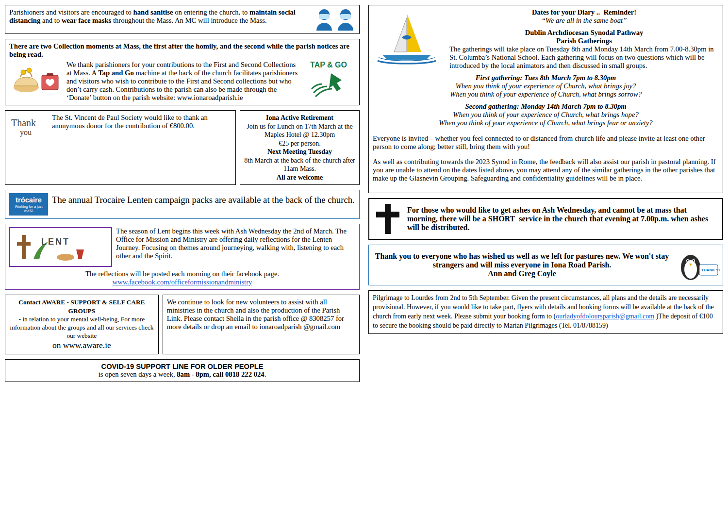Parishioners and visitors are encouraged to hand sanitise on entering the church, to maintain social distancing and to wear face masks throughout the Mass. An MC will introduce the Mass.
There are two Collection moments at Mass, the first after the homily, and the second while the parish notices are being read.
We thank parishioners for your contributions to the First and Second Collections at Mass. A Tap and Go machine at the back of the church facilitates parishioners and visitors who wish to contribute to the First and Second collections but who don’t carry cash. Contributions to the parish can also be made through the ‘Donate’ button on the parish website: www.ionaroadparish.ie
TAP & GO
Thank you
The St. Vincent de Paul Society would like to thank an anonymous donor for the contribution of €800.00.
Iona Active Retirement
Join us for Lunch on 17th March at the Maples Hotel @ 12.30pm
€25 per person.
Next Meeting Tuesday
8th March at the back of the church after 11am Mass.
All are welcome
trócaire Working for a just world.
The annual Trocaire Lenten campaign packs are available at the back of the church.
LENT
The season of Lent begins this week with Ash Wednesday the 2nd of March. The Office for Mission and Ministry are offering daily reflections for the Lenten Journey. Focusing on themes around journeying, walking with, listening to each other and the Spirit.
The reflections will be posted each morning on their facebook page.
www.facebook.com/officeformissionandministry
Contact AWARE - SUPPORT & SELF CARE GROUPS
- in relation to your mental well-being, For more information about the groups and all our services check our website
on www.aware.ie
We continue to look for new volunteers to assist with all ministries in the church and also the production of the Parish Link. Please contact Sheila in the parish office @ 8308257 for more details or drop an email to ionaroadparish @gmail.com
COVID-19 SUPPORT LINE FOR OLDER PEOPLE
is open seven days a week, 8am - 8pm, call 0818 222 024.
Dates for your Diary .. Reminder!
“We are all in the same boat”
Dublin Archdiocesan Synodal Pathway
Parish Gatherings
The gatherings will take place on Tuesday 8th and Monday 14th March from 7.00-8.30pm in St. Columba’s National School. Each gathering will focus on two questions which will be introduced by the local animators and then discussed in small groups.
First gathering: Tues 8th March 7pm to 8.30pm
When you think of your experience of Church, what brings joy?
When you think of your experience of Church, what brings sorrow?
Second gathering: Monday 14th March 7pm to 8.30pm
When you think of your experience of Church, what brings hope?
When you think of your experience of Church, what brings fear or anxiety?
Everyone is invited – whether you feel connected to or distanced from church life and please invite at least one other person to come along; better still, bring them with you!
As well as contributing towards the 2023 Synod in Rome, the feedback will also assist our parish in pastoral planning. If you are unable to attend on the dates listed above, you may attend any of the similar gatherings in the other parishes that make up the Glasnevin Grouping. Safeguarding and confidentiality guidelines will be in place.
For those who would like to get ashes on Ash Wednesday, and cannot be at mass that morning, there will be a SHORT service in the church that evening at 7.00p.m. when ashes will be distributed.
Thank you to everyone who has wished us well as we left for pastures new. We won't stay strangers and will miss everyone in Iona Road Parish.
Ann and Greg Coyle
THANK YOU!
Pilgrimage to Lourdes from 2nd to 5th September. Given the present circumstances, all plans and the details are necessarily provisional. However, if you would like to take part, flyers with details and booking forms will be available at the back of the church from early next week. Please submit your booking form to (ourladyofdoloursparish@gmail.com )The deposit of €100 to secure the booking should be paid directly to Marian Pilgrimages (Tel. 01/8788159)